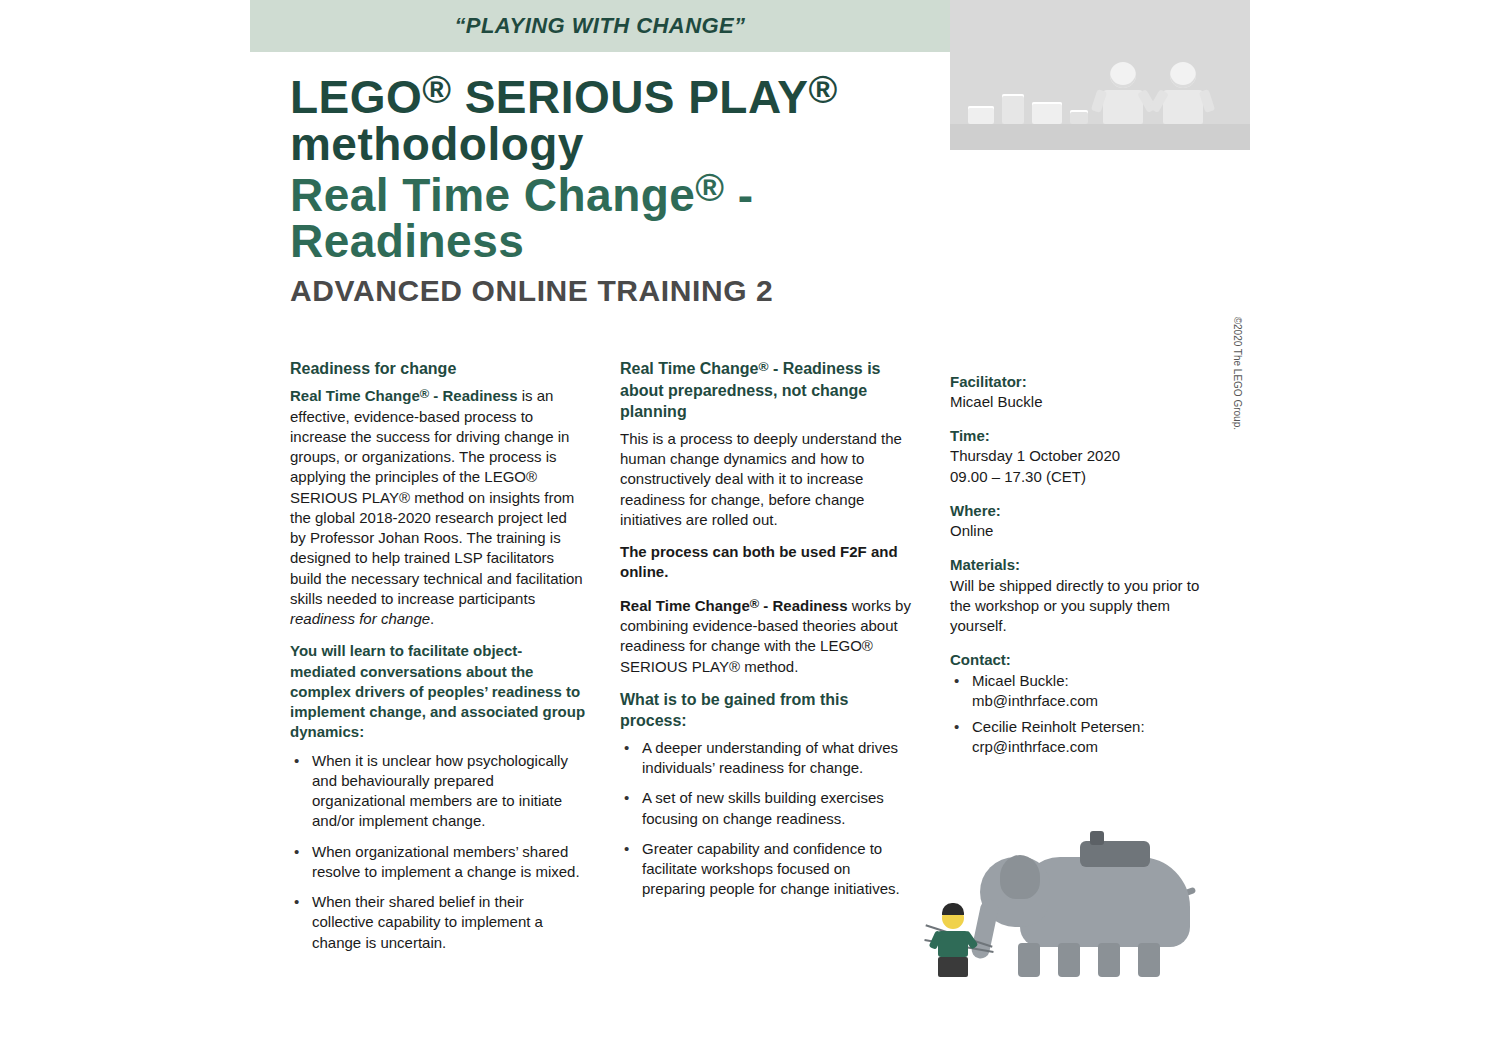“Playing with change”
INTHRFACE
LEGO® SERIOUS PLAY® methodology Real Time Change® - Readiness
Advanced online training 2
Readiness for change
Real Time Change® - Readiness is an effective, evidence-based process to increase the success for driving change in groups, or organizations. The process is applying the principles of the LEGO® SERIOUS PLAY® method on insights from the global 2018-2020 research project led by Professor Johan Roos. The training is designed to help trained LSP facilitators build the necessary technical and facilitation skills needed to increase participants readiness for change.
You will learn to facilitate object-mediated conversations about the complex drivers of peoples’ readiness to implement change, and associated group dynamics:
When it is unclear how psychologically and behaviourally prepared organizational members are to initiate and/or implement change.
When organizational members’ shared resolve to implement a change is mixed.
When their shared belief in their collective capability to implement a change is uncertain.
Real Time Change® - Readiness is about preparedness, not change planning
This is a process to deeply understand the human change dynamics and how to constructively deal with it to increase readiness for change, before change initiatives are rolled out.
The process can both be used F2F and online.
Real Time Change® - Readiness works by combining evidence-based theories about readiness for change with the LEGO® SERIOUS PLAY® method.
What is to be gained from this process:
A deeper understanding of what drives individuals’ readiness for change.
A set of new skills building exercises focusing on change readiness.
Greater capability and confidence to facilitate workshops focused on preparing people for change initiatives.
Facilitator:
Micael Buckle
Time:
Thursday 1 October 2020
09.00 – 17.30 (CET)
Where:
Online
Materials:
Will be shipped directly to you prior to the workshop or you supply them yourself.
Contact:
Micael Buckle:
mb@inthrface.com
Cecilie Reinholt Petersen:
crp@inthrface.com
©2020 The LEGO Group.